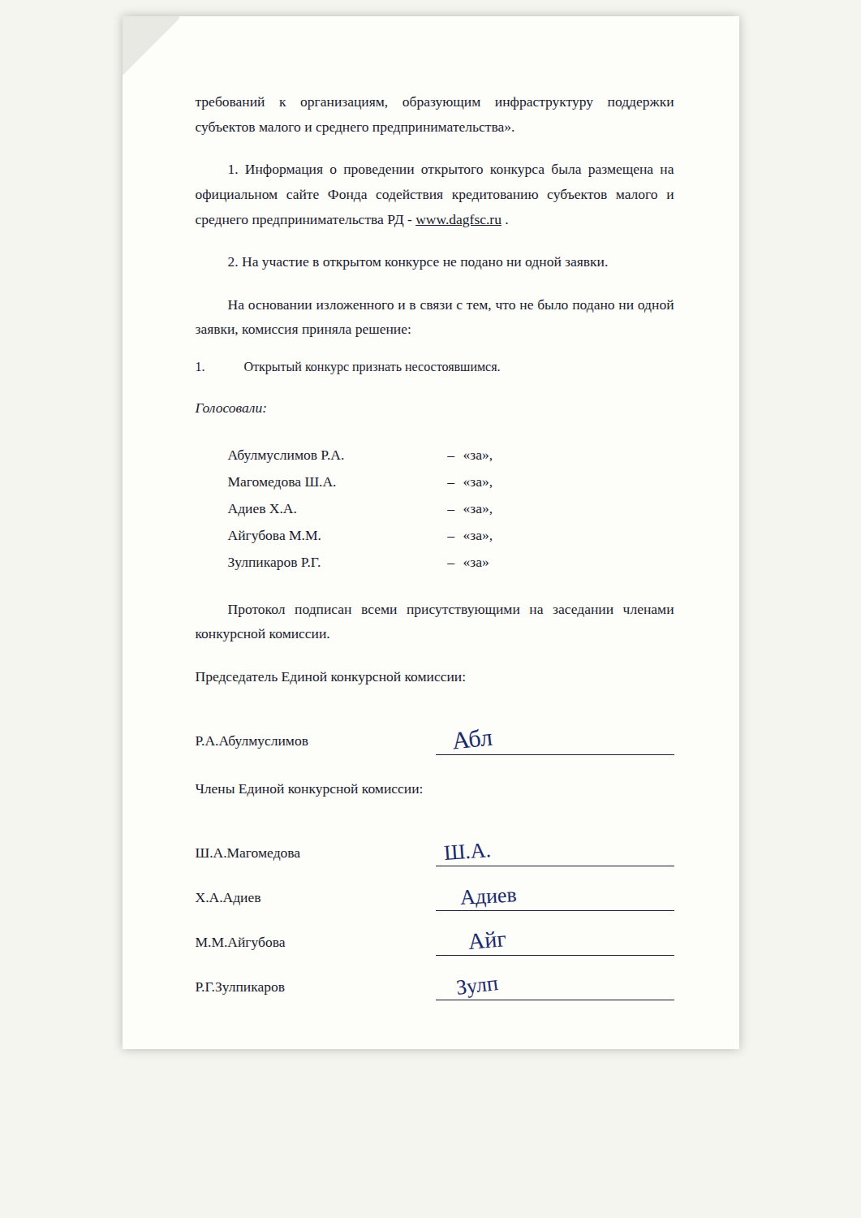требований к организациям, образующим инфраструктуру поддержки субъектов малого и среднего предпринимательства».
1. Информация о проведении открытого конкурса была размещена на официальном сайте Фонда содействия кредитованию субъектов малого и среднего предпринимательства РД - www.dagfsc.ru .
2. На участие в открытом конкурсе не подано ни одной заявки.
На основании изложенного и в связи с тем, что не было подано ни одной заявки, комиссия приняла решение:
1. Открытый конкурс признать несостоявшимся.
Голосовали:
| Абулмуслимов Р.А. | – | «за», |
| Магомедова Ш.А. | – | «за», |
| Адиев Х.А. | – | «за», |
| Айгубова М.М. | – | «за», |
| Зулпикаров Р.Г. | – | «за» |
Протокол подписан всеми присутствующими на заседании членами конкурсной комиссии.
Председатель Единой конкурсной комиссии:
| Р.А.Абулмуслимов | Абл |
Члены Единой конкурсной комиссии:
| Ш.А.Магомедова | Ш.А. |
| Х.А.Адиев | Адиев |
| М.М.Айгубова | Айг |
| Р.Г.Зулпикаров | Зулп |